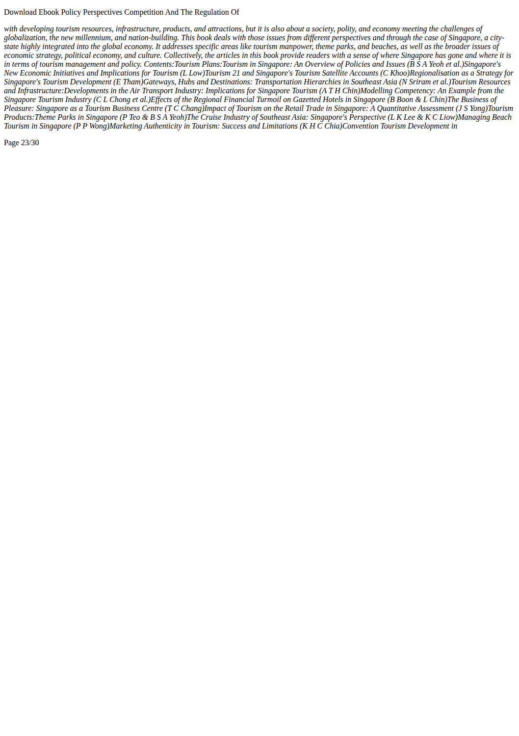Download Ebook Policy Perspectives Competition And The Regulation Of
with developing tourism resources, infrastructure, products, and attractions, but it is also about a society, polity, and economy meeting the challenges of globalization, the new millennium, and nation-building. This book deals with those issues from different perspectives and through the case of Singapore, a city-state highly integrated into the global economy. It addresses specific areas like tourism manpower, theme parks, and beaches, as well as the broader issues of economic strategy, political economy, and culture. Collectively, the articles in this book provide readers with a sense of where Singapore has gone and where it is in terms of tourism management and policy. Contents:Tourism Plans:Tourism in Singapore: An Overview of Policies and Issues (B S A Yeoh et al.)Singapore's New Economic Initiatives and Implications for Tourism (L Low)Tourism 21 and Singapore's Tourism Satellite Accounts (C Khoo)Regionalisation as a Strategy for Singapore's Tourism Development (E Tham)Gateways, Hubs and Destinations: Transportation Hierarchies in Southeast Asia (N Sriram et al.)Tourism Resources and Infrastructure:Developments in the Air Transport Industry: Implications for Singapore Tourism (A T H Chin)Modelling Competency: An Example from the Singapore Tourism Industry (C L Chong et al.)Effects of the Regional Financial Turmoil on Gazetted Hotels in Singapore (B Boon & L Chin)The Business of Pleasure: Singapore as a Tourism Business Centre (T C Chang)Impact of Tourism on the Retail Trade in Singapore: A Quantitative Assessment (J S Yong)Tourism Products:Theme Parks in Singapore (P Teo & B S A Yeoh)The Cruise Industry of Southeast Asia: Singapore's Perspective (L K Lee & K C Liow)Managing Beach Tourism in Singapore (P P Wong)Marketing Authenticity in Tourism: Success and Limitations (K H C Chia)Convention Tourism Development in
Page 23/30